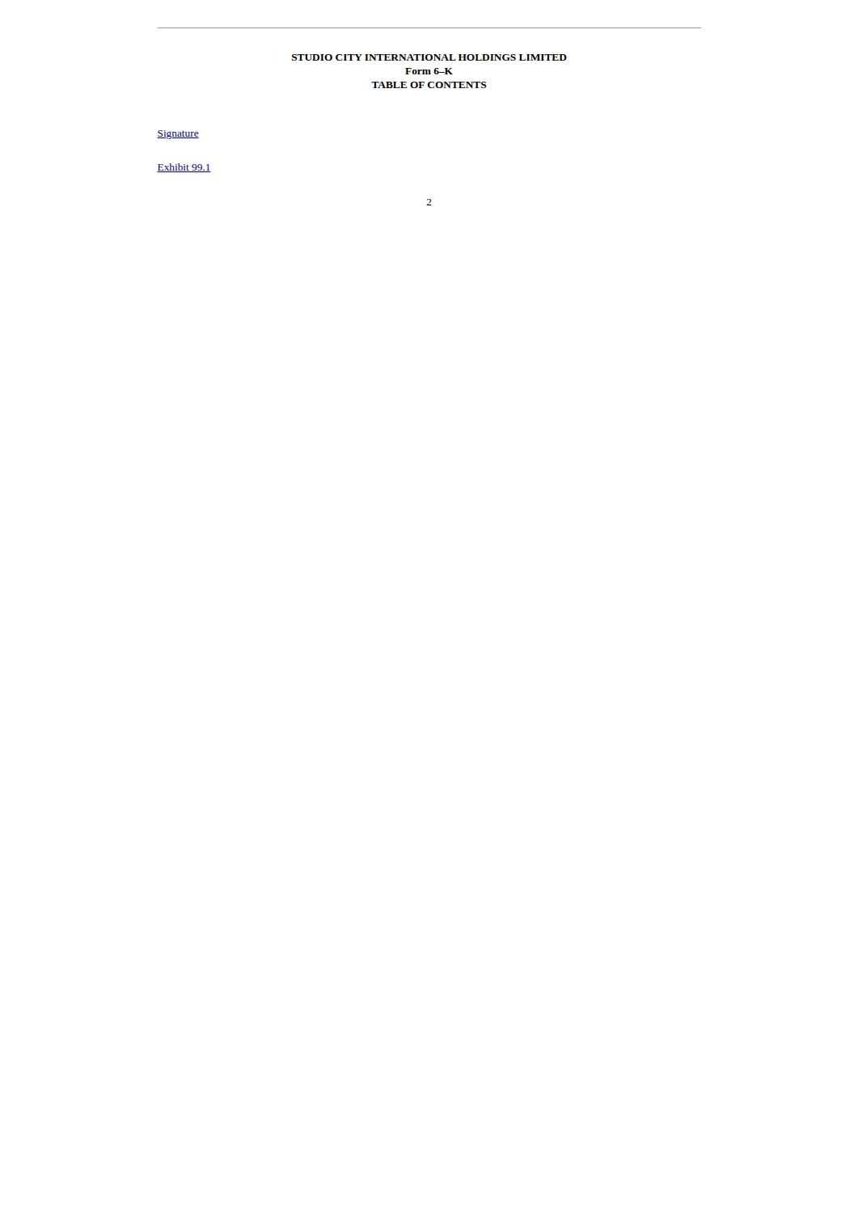STUDIO CITY INTERNATIONAL HOLDINGS LIMITED
Form 6–K
TABLE OF CONTENTS
Signature
Exhibit 99.1
2